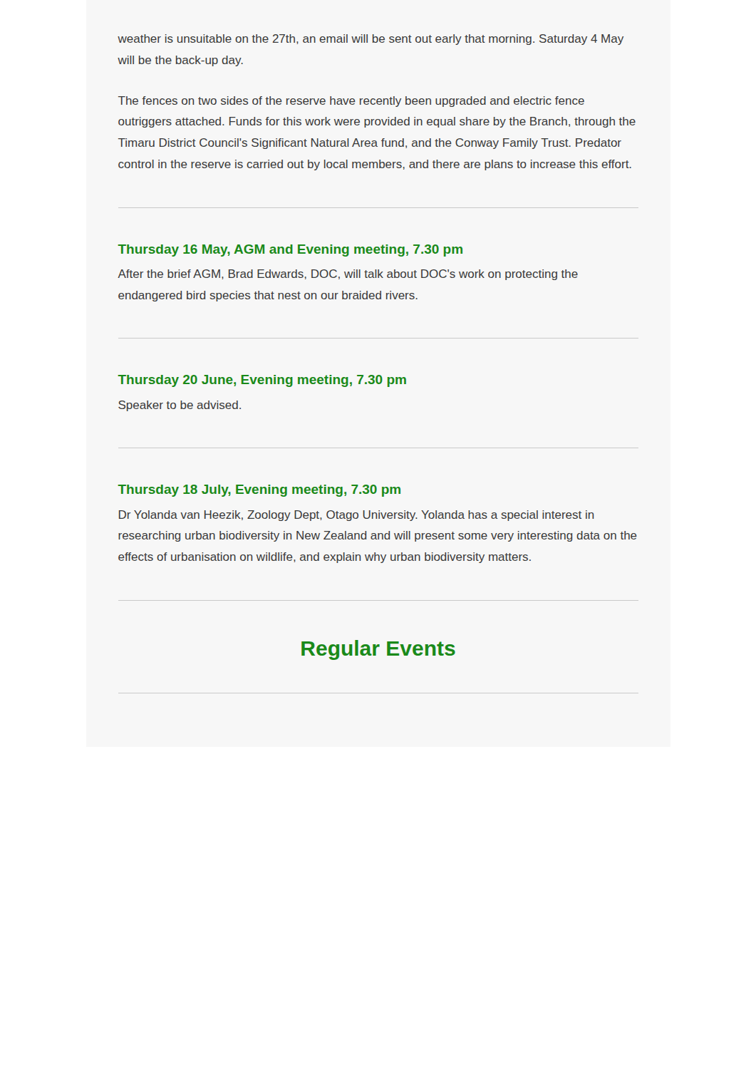weather is unsuitable on the 27th, an email will be sent out early that morning. Saturday 4 May will be the back-up day.
The fences on two sides of the reserve have recently been upgraded and electric fence outriggers attached. Funds for this work were provided in equal share by the Branch, through the Timaru District Council's Significant Natural Area fund, and the Conway Family Trust. Predator control in the reserve is carried out by local members, and there are plans to increase this effort.
Thursday 16 May, AGM and Evening meeting, 7.30 pm
After the brief AGM, Brad Edwards, DOC, will talk about DOC's work on protecting the endangered bird species that nest on our braided rivers.
Thursday 20 June, Evening meeting, 7.30 pm
Speaker to be advised.
Thursday 18 July, Evening meeting, 7.30 pm
Dr Yolanda van Heezik, Zoology Dept, Otago University. Yolanda has a special interest in researching urban biodiversity in New Zealand and will present some very interesting data on the effects of urbanisation on wildlife, and explain why urban biodiversity matters.
Regular Events